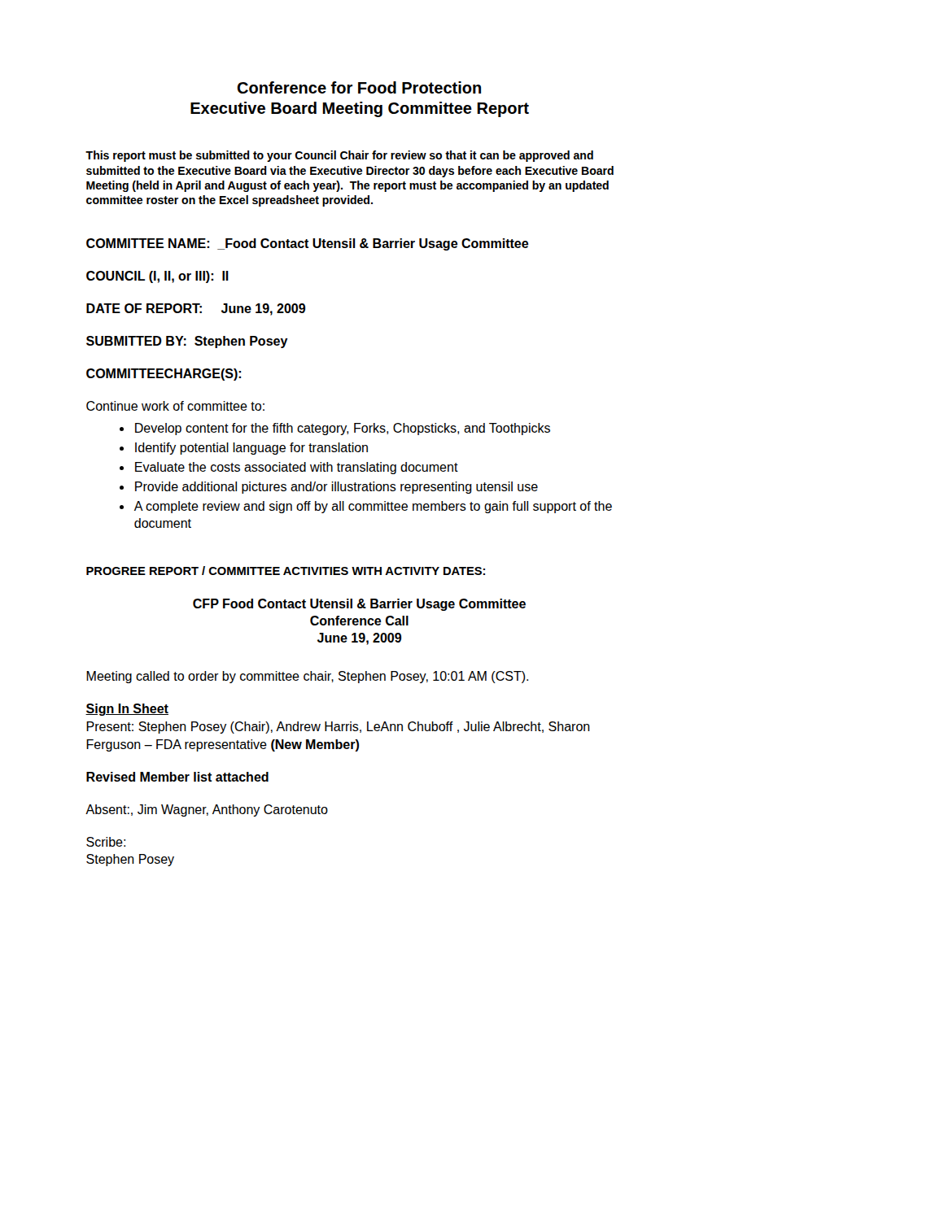Conference for Food Protection
Executive Board Meeting Committee Report
This report must be submitted to your Council Chair for review so that it can be approved and submitted to the Executive Board via the Executive Director 30 days before each Executive Board Meeting (held in April and August of each year). The report must be accompanied by an updated committee roster on the Excel spreadsheet provided.
COMMITTEE NAME: _Food Contact Utensil & Barrier Usage Committee
COUNCIL (I, II, or III): II
DATE OF REPORT: June 19, 2009
SUBMITTED BY: Stephen Posey
COMMITTEECHARGE(S):
Continue work of committee to:
Develop content for the fifth category, Forks, Chopsticks, and Toothpicks
Identify potential language for translation
Evaluate the costs associated with translating document
Provide additional pictures and/or illustrations representing utensil use
A complete review and sign off by all committee members to gain full support of the document
PROGREE REPORT / COMMITTEE ACTIVITIES WITH ACTIVITY DATES:
CFP Food Contact Utensil & Barrier Usage Committee
Conference Call
June 19, 2009
Meeting called to order by committee chair, Stephen Posey, 10:01 AM (CST).
Sign In Sheet
Present: Stephen Posey (Chair), Andrew Harris, LeAnn Chuboff , Julie Albrecht, Sharon Ferguson – FDA representative (New Member)
Revised Member list attached
Absent:, Jim Wagner, Anthony Carotenuto
Scribe:
Stephen Posey